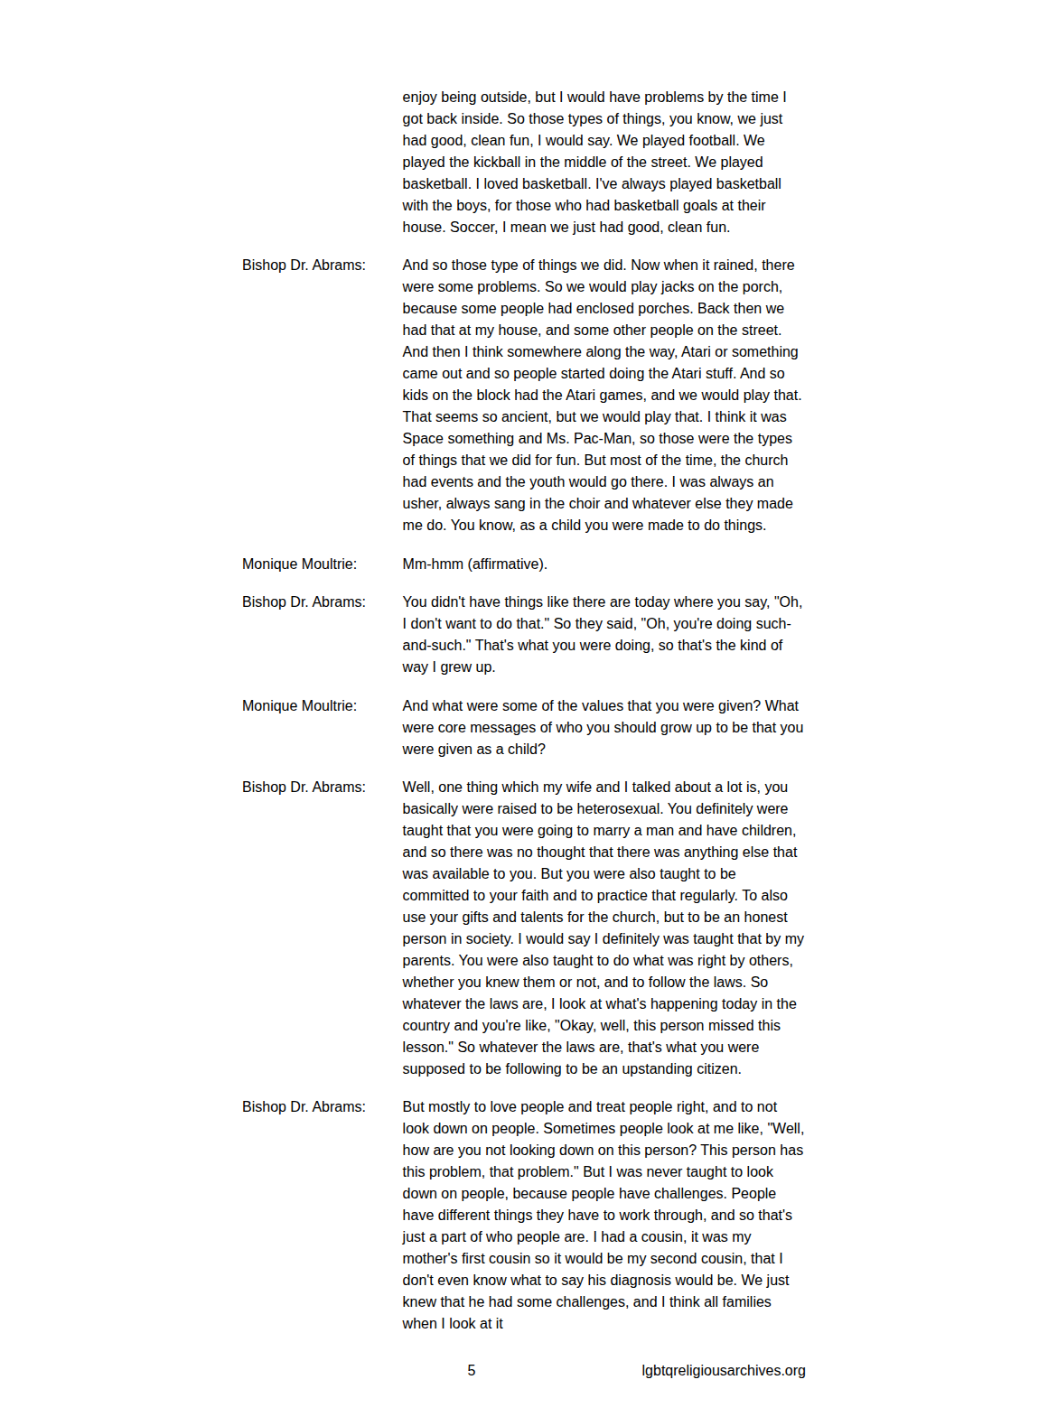enjoy being outside, but I would have problems by the time I got back inside. So those types of things, you know, we just had good, clean fun, I would say. We played football. We played the kickball in the middle of the street. We played basketball. I loved basketball. I've always played basketball with the boys, for those who had basketball goals at their house. Soccer, I mean we just had good, clean fun.
Bishop Dr. Abrams:
And so those type of things we did. Now when it rained, there were some problems. So we would play jacks on the porch, because some people had enclosed porches. Back then we had that at my house, and some other people on the street. And then I think somewhere along the way, Atari or something came out and so people started doing the Atari stuff. And so kids on the block had the Atari games, and we would play that. That seems so ancient, but we would play that. I think it was Space something and Ms. Pac-Man, so those were the types of things that we did for fun. But most of the time, the church had events and the youth would go there. I was always an usher, always sang in the choir and whatever else they made me do. You know, as a child you were made to do things.
Monique Moultrie:
Mm-hmm (affirmative).
Bishop Dr. Abrams:
You didn't have things like there are today where you say, "Oh, I don't want to do that." So they said, "Oh, you're doing such-and-such." That's what you were doing, so that's the kind of way I grew up.
Monique Moultrie:
And what were some of the values that you were given? What were core messages of who you should grow up to be that you were given as a child?
Bishop Dr. Abrams:
Well, one thing which my wife and I talked about a lot is, you basically were raised to be heterosexual. You definitely were taught that you were going to marry a man and have children, and so there was no thought that there was anything else that was available to you. But you were also taught to be committed to your faith and to practice that regularly. To also use your gifts and talents for the church, but to be an honest person in society. I would say I definitely was taught that by my parents. You were also taught to do what was right by others, whether you knew them or not, and to follow the laws. So whatever the laws are, I look at what's happening today in the country and you're like, "Okay, well, this person missed this lesson." So whatever the laws are, that's what you were supposed to be following to be an upstanding citizen.
Bishop Dr. Abrams:
But mostly to love people and treat people right, and to not look down on people. Sometimes people look at me like, "Well, how are you not looking down on this person? This person has this problem, that problem." But I was never taught to look down on people, because people have challenges. People have different things they have to work through, and so that's just a part of who people are. I had a cousin, it was my mother's first cousin so it would be my second cousin, that I don't even know what to say his diagnosis would be. We just knew that he had some challenges, and I think all families when I look at it
5 lgbtqreligiousarchives.org